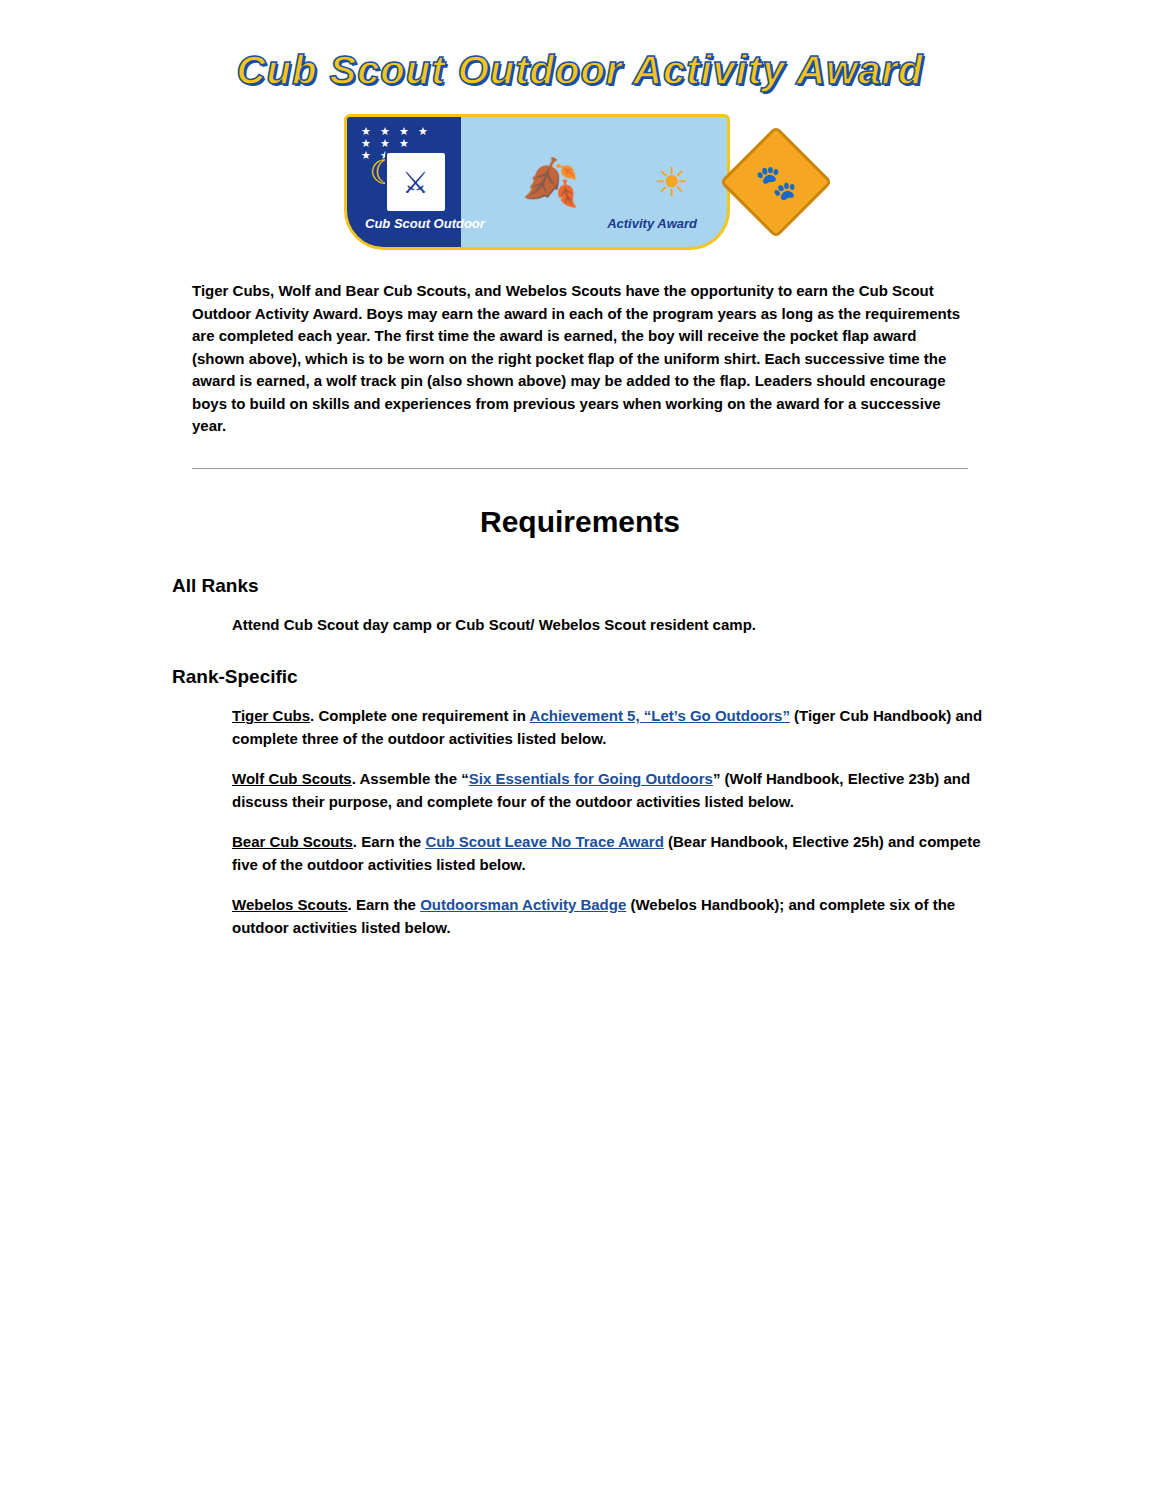Cub Scout Outdoor Activity Award
★ ★ ★ ★
★ ★ ★
★ ★
☾
⚔
🍂
☀
Cub Scout Outdoor
Activity Award
🐾
Tiger Cubs, Wolf and Bear Cub Scouts, and Webelos Scouts have the opportunity to earn the Cub Scout Outdoor Activity Award. Boys may earn the award in each of the program years as long as the requirements are completed each year. The first time the award is earned, the boy will receive the pocket flap award (shown above), which is to be worn on the right pocket flap of the uniform shirt. Each successive time the award is earned, a wolf track pin (also shown above) may be added to the flap. Leaders should encourage boys to build on skills and experiences from previous years when working on the award for a successive year.
Requirements
All Ranks
Attend Cub Scout day camp or Cub Scout/ Webelos Scout resident camp.
Rank-Specific
Tiger Cubs. Complete one requirement in Achievement 5, “Let’s Go Outdoors” (Tiger Cub Handbook) and complete three of the outdoor activities listed below.
Wolf Cub Scouts. Assemble the “Six Essentials for Going Outdoors” (Wolf Handbook, Elective 23b) and discuss their purpose, and complete four of the outdoor activities listed below.
Bear Cub Scouts. Earn the Cub Scout Leave No Trace Award (Bear Handbook, Elective 25h) and compete five of the outdoor activities listed below.
Webelos Scouts. Earn the Outdoorsman Activity Badge (Webelos Handbook); and complete six of the outdoor activities listed below.